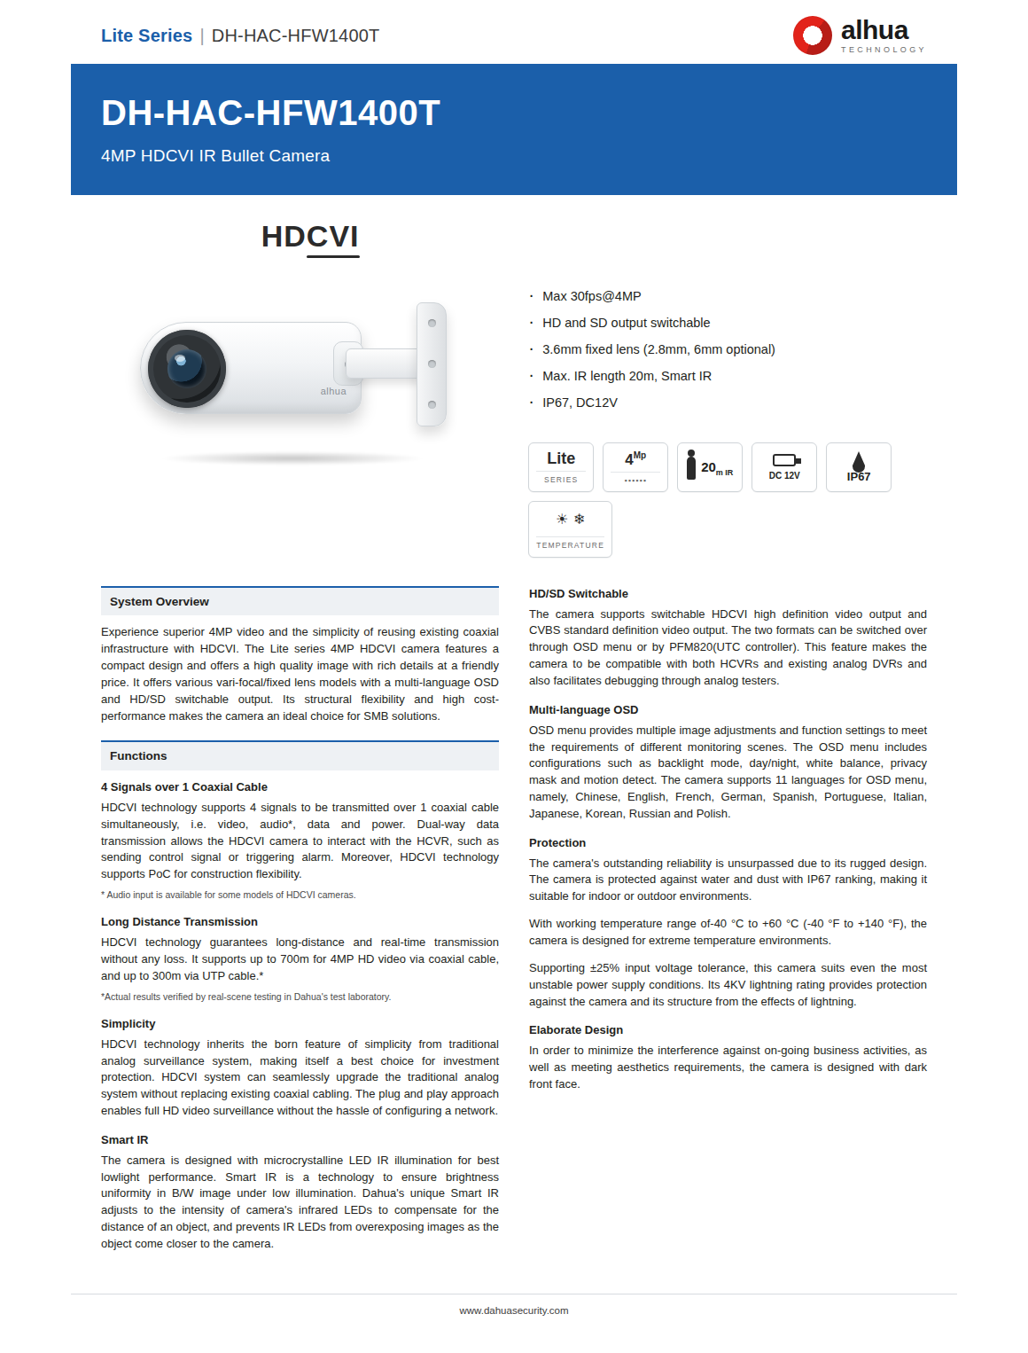Lite Series|DH-HAC-HFW1400T
alhua TECHNOLOGY
DH-HAC-HFW1400T
4MP HDCVI IR Bullet Camera
HDCVI
alhua
Max 30fps@4MP
HD and SD output switchable
3.6mm fixed lens (2.8mm, 6mm optional)
Max. IR length 20m, Smart IR
IP67, DC12V
Lite
Series
4Mp
▪▪▪▪▪▪
20m IR
DC 12V
IP67
☀❄
Temperature
System Overview
Experience superior 4MP video and the simplicity of reusing existing coaxial infrastructure with HDCVI. The Lite series 4MP HDCVI camera features a compact design and offers a high quality image with rich details at a friendly price. It offers various vari-focal/fixed lens models with a multi-language OSD and HD/SD switchable output. Its structural flexibility and high cost-performance makes the camera an ideal choice for SMB solutions.
Functions
4 Signals over 1 Coaxial Cable
HDCVI technology supports 4 signals to be transmitted over 1 coaxial cable simultaneously, i.e. video, audio*, data and power. Dual-way data transmission allows the HDCVI camera to interact with the HCVR, such as sending control signal or triggering alarm. Moreover, HDCVI technology supports PoC for construction flexibility.
* Audio input is available for some models of HDCVI cameras.
Long Distance Transmission
HDCVI technology guarantees long-distance and real-time transmission without any loss. It supports up to 700m for 4MP HD video via coaxial cable, and up to 300m via UTP cable.*
*Actual results verified by real-scene testing in Dahua's test laboratory.
Simplicity
HDCVI technology inherits the born feature of simplicity from traditional analog surveillance system, making itself a best choice for investment protection. HDCVI system can seamlessly upgrade the traditional analog system without replacing existing coaxial cabling. The plug and play approach enables full HD video surveillance without the hassle of configuring a network.
Smart IR
The camera is designed with microcrystalline LED IR illumination for best lowlight performance. Smart IR is a technology to ensure brightness uniformity in B/W image under low illumination. Dahua's unique Smart IR adjusts to the intensity of camera's infrared LEDs to compensate for the distance of an object, and prevents IR LEDs from overexposing images as the object come closer to the camera.
HD/SD Switchable
The camera supports switchable HDCVI high definition video output and CVBS standard definition video output. The two formats can be switched over through OSD menu or by PFM820(UTC controller). This feature makes the camera to be compatible with both HCVRs and existing analog DVRs and also facilitates debugging through analog testers.
Multi-language OSD
OSD menu provides multiple image adjustments and function settings to meet the requirements of different monitoring scenes. The OSD menu includes configurations such as backlight mode, day/night, white balance, privacy mask and motion detect. The camera supports 11 languages for OSD menu, namely, Chinese, English, French, German, Spanish, Portuguese, Italian, Japanese, Korean, Russian and Polish.
Protection
The camera's outstanding reliability is unsurpassed due to its rugged design. The camera is protected against water and dust with IP67 ranking, making it suitable for indoor or outdoor environments.
With working temperature range of-40 °C to +60 °C (-40 °F to +140 °F), the camera is designed for extreme temperature environments.
Supporting ±25% input voltage tolerance, this camera suits even the most unstable power supply conditions. Its 4KV lightning rating provides protection against the camera and its structure from the effects of lightning.
Elaborate Design
In order to minimize the interference against on-going business activities, as well as meeting aesthetics requirements, the camera is designed with dark front face.
www.dahuasecurity.com